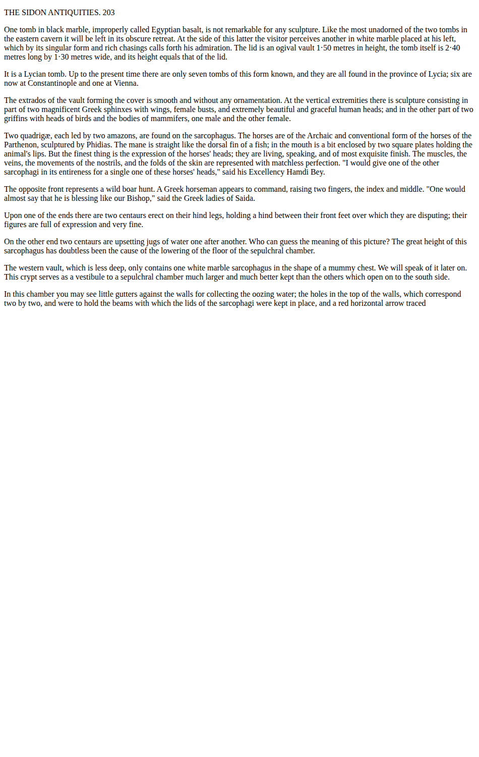THE SIDON ANTIQUITIES. 203
One tomb in black marble, improperly called Egyptian basalt, is not remarkable for any sculpture. Like the most unadorned of the two tombs in the eastern cavern it will be left in its obscure retreat. At the side of this latter the visitor perceives another in white marble placed at his left, which by its singular form and rich chasings calls forth his admiration. The lid is an ogival vault 1·50 metres in height, the tomb itself is 2·40 metres long by 1·30 metres wide, and its height equals that of the lid.
It is a Lycian tomb. Up to the present time there are only seven tombs of this form known, and they are all found in the province of Lycia; six are now at Constantinople and one at Vienna.
The extrados of the vault forming the cover is smooth and without any ornamentation. At the vertical extremities there is sculpture consisting in part of two magnificent Greek sphinxes with wings, female busts, and extremely beautiful and graceful human heads; and in the other part of two griffins with heads of birds and the bodies of mammifers, one male and the other female.
Two quadrigæ, each led by two amazons, are found on the sarcophagus. The horses are of the Archaic and conventional form of the horses of the Parthenon, sculptured by Phidias. The mane is straight like the dorsal fin of a fish; in the mouth is a bit enclosed by two square plates holding the animal's lips. But the finest thing is the expression of the horses' heads; they are living, speaking, and of most exquisite finish. The muscles, the veins, the movements of the nostrils, and the folds of the skin are represented with matchless perfection. "I would give one of the other sarcophagi in its entireness for a single one of these horses' heads," said his Excellency Hamdi Bey.
The opposite front represents a wild boar hunt. A Greek horseman appears to command, raising two fingers, the index and middle. "One would almost say that he is blessing like our Bishop," said the Greek ladies of Saida.
Upon one of the ends there are two centaurs erect on their hind legs, holding a hind between their front feet over which they are disputing; their figures are full of expression and very fine.
On the other end two centaurs are upsetting jugs of water one after another. Who can guess the meaning of this picture? The great height of this sarcophagus has doubtless been the cause of the lowering of the floor of the sepulchral chamber.
The western vault, which is less deep, only contains one white marble sarcophagus in the shape of a mummy chest. We will speak of it later on. This crypt serves as a vestibule to a sepulchral chamber much larger and much better kept than the others which open on to the south side.
In this chamber you may see little gutters against the walls for collecting the oozing water; the holes in the top of the walls, which correspond two by two, and were to hold the beams with which the lids of the sarcophagi were kept in place, and a red horizontal arrow traced